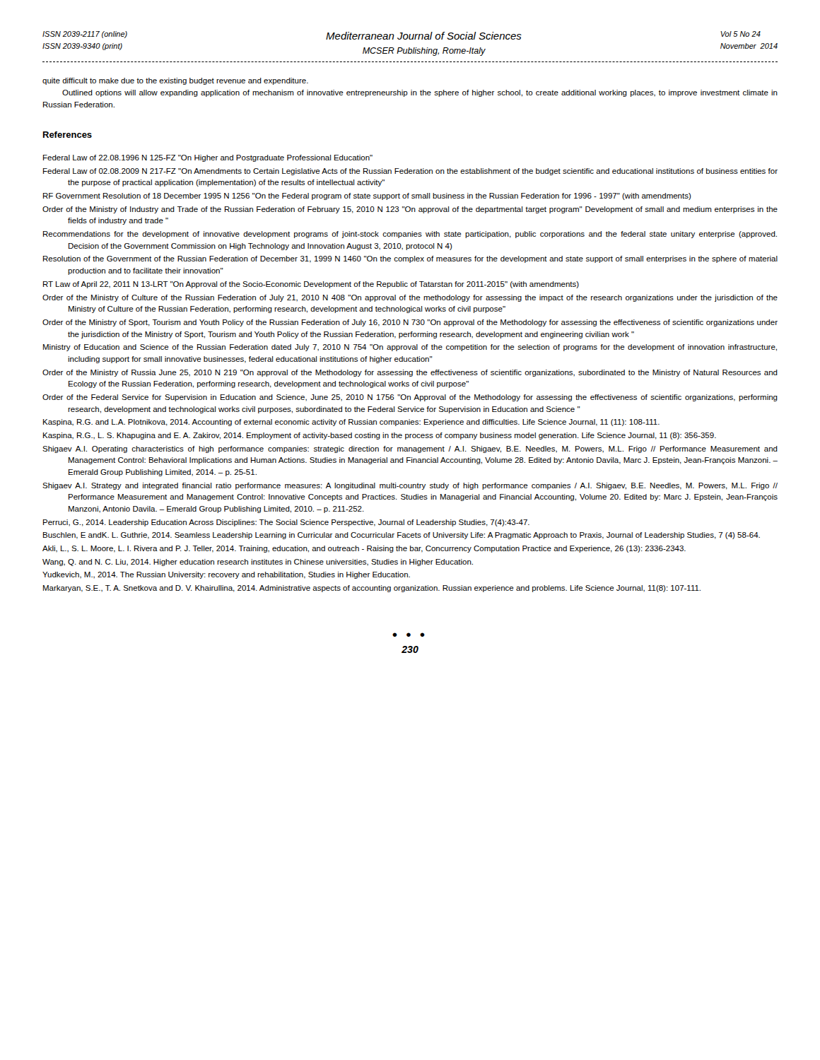ISSN 2039-2117 (online)
ISSN 2039-9340 (print)
Mediterranean Journal of Social Sciences
MCSER Publishing, Rome-Italy
Vol 5 No 24
November 2014
quite difficult to make due to the existing budget revenue and expenditure.
Outlined options will allow expanding application of mechanism of innovative entrepreneurship in the sphere of higher school, to create additional working places, to improve investment climate in Russian Federation.
References
Federal Law of 22.08.1996 N 125-FZ "On Higher and Postgraduate Professional Education"
Federal Law of 02.08.2009 N 217-FZ "On Amendments to Certain Legislative Acts of the Russian Federation on the establishment of the budget scientific and educational institutions of business entities for the purpose of practical application (implementation) of the results of intellectual activity"
RF Government Resolution of 18 December 1995 N 1256 "On the Federal program of state support of small business in the Russian Federation for 1996 - 1997" (with amendments)
Order of the Ministry of Industry and Trade of the Russian Federation of February 15, 2010 N 123 "On approval of the departmental target program" Development of small and medium enterprises in the fields of industry and trade "
Recommendations for the development of innovative development programs of joint-stock companies with state participation, public corporations and the federal state unitary enterprise (approved. Decision of the Government Commission on High Technology and Innovation August 3, 2010, protocol N 4)
Resolution of the Government of the Russian Federation of December 31, 1999 N 1460 "On the complex of measures for the development and state support of small enterprises in the sphere of material production and to facilitate their innovation"
RT Law of April 22, 2011 N 13-LRT "On Approval of the Socio-Economic Development of the Republic of Tatarstan for 2011-2015" (with amendments)
Order of the Ministry of Culture of the Russian Federation of July 21, 2010 N 408 "On approval of the methodology for assessing the impact of the research organizations under the jurisdiction of the Ministry of Culture of the Russian Federation, performing research, development and technological works of civil purpose"
Order of the Ministry of Sport, Tourism and Youth Policy of the Russian Federation of July 16, 2010 N 730 "On approval of the Methodology for assessing the effectiveness of scientific organizations under the jurisdiction of the Ministry of Sport, Tourism and Youth Policy of the Russian Federation, performing research, development and engineering civilian work "
Ministry of Education and Science of the Russian Federation dated July 7, 2010 N 754 "On approval of the competition for the selection of programs for the development of innovation infrastructure, including support for small innovative businesses, federal educational institutions of higher education"
Order of the Ministry of Russia June 25, 2010 N 219 "On approval of the Methodology for assessing the effectiveness of scientific organizations, subordinated to the Ministry of Natural Resources and Ecology of the Russian Federation, performing research, development and technological works of civil purpose"
Order of the Federal Service for Supervision in Education and Science, June 25, 2010 N 1756 "On Approval of the Methodology for assessing the effectiveness of scientific organizations, performing research, development and technological works civil purposes, subordinated to the Federal Service for Supervision in Education and Science "
Kaspina, R.G. and L.A. Plotnikova, 2014. Accounting of external economic activity of Russian companies: Experience and difficulties. Life Science Journal, 11 (11): 108-111.
Kaspina, R.G., L. S. Khapugina and E. A. Zakirov, 2014. Employment of activity-based costing in the process of company business model generation. Life Science Journal, 11 (8): 356-359.
Shigaev A.I. Operating characteristics of high performance companies: strategic direction for management / A.I. Shigaev, B.E. Needles, M. Powers, M.L. Frigo // Performance Measurement and Management Control: Behavioral Implications and Human Actions. Studies in Managerial and Financial Accounting, Volume 28. Edited by: Antonio Davila, Marc J. Epstein, Jean-François Manzoni. – Emerald Group Publishing Limited, 2014. – p. 25-51.
Shigaev A.I. Strategy and integrated financial ratio performance measures: A longitudinal multi-country study of high performance companies / A.I. Shigaev, B.E. Needles, M. Powers, M.L. Frigo // Performance Measurement and Management Control: Innovative Concepts and Practices. Studies in Managerial and Financial Accounting, Volume 20. Edited by: Marc J. Epstein, Jean-François Manzoni, Antonio Davila. – Emerald Group Publishing Limited, 2010. – p. 211-252.
Perruci, G., 2014. Leadership Education Across Disciplines: The Social Science Perspective, Journal of Leadership Studies, 7(4):43-47.
Buschlen, E andK. L. Guthrie, 2014. Seamless Leadership Learning in Curricular and Cocurricular Facets of University Life: A Pragmatic Approach to Praxis, Journal of Leadership Studies, 7 (4) 58-64.
Akli, L., S. L. Moore, L. I. Rivera and P. J. Teller, 2014. Training, education, and outreach - Raising the bar, Concurrency Computation Practice and Experience, 26 (13): 2336-2343.
Wang, Q. and N. C. Liu, 2014. Higher education research institutes in Chinese universities, Studies in Higher Education.
Yudkevich, M., 2014. The Russian University: recovery and rehabilitation, Studies in Higher Education.
Markaryan, S.E., T. A. Snetkova and D. V. Khairullina, 2014. Administrative aspects of accounting organization. Russian experience and problems. Life Science Journal, 11(8): 107-111.
● ● ●
230